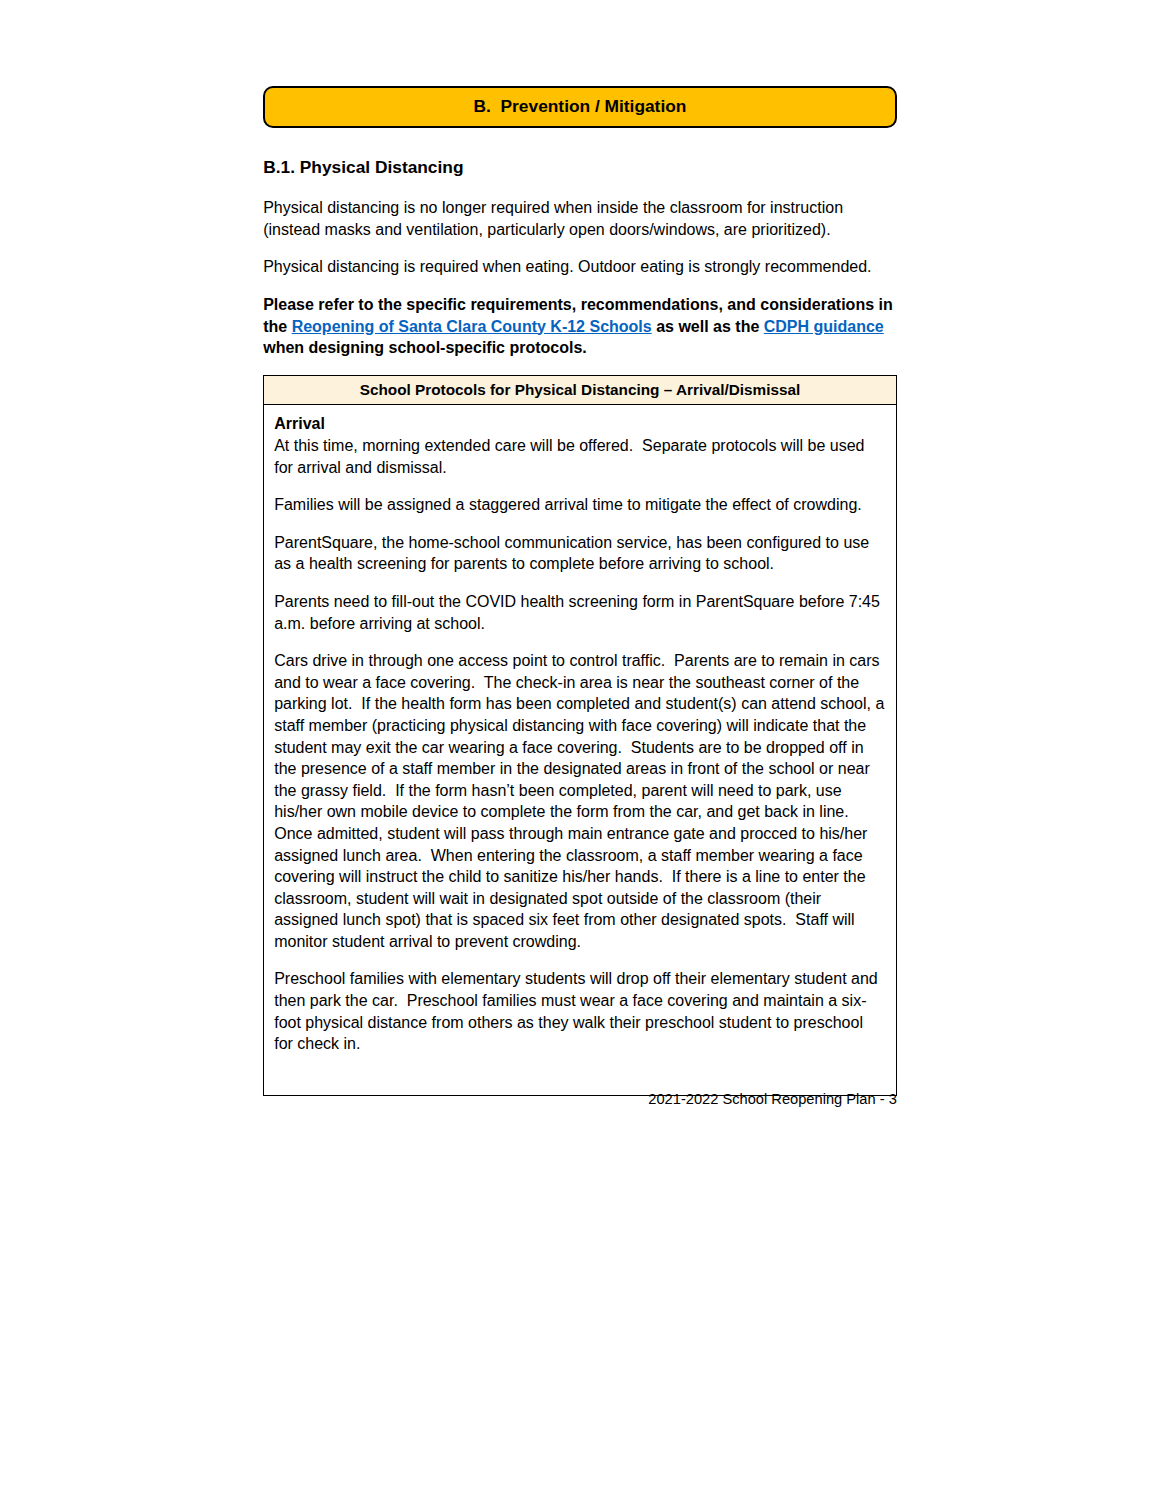B. Prevention / Mitigation
B.1. Physical Distancing
Physical distancing is no longer required when inside the classroom for instruction (instead masks and ventilation, particularly open doors/windows, are prioritized).
Physical distancing is required when eating. Outdoor eating is strongly recommended.
Please refer to the specific requirements, recommendations, and considerations in the Reopening of Santa Clara County K-12 Schools as well as the CDPH guidance when designing school-specific protocols.
| School Protocols for Physical Distancing – Arrival/Dismissal |
| --- |
| Arrival At this time, morning extended care will be offered. Separate protocols will be used for arrival and dismissal. Families will be assigned a staggered arrival time to mitigate the effect of crowding. ParentSquare, the home-school communication service, has been configured to use as a health screening for parents to complete before arriving to school. Parents need to fill-out the COVID health screening form in ParentSquare before 7:45 a.m. before arriving at school. Cars drive in through one access point to control traffic. Parents are to remain in cars and to wear a face covering. The check-in area is near the southeast corner of the parking lot. If the health form has been completed and student(s) can attend school, a staff member (practicing physical distancing with face covering) will indicate that the student may exit the car wearing a face covering. Students are to be dropped off in the presence of a staff member in the designated areas in front of the school or near the grassy field. If the form hasn’t been completed, parent will need to park, use his/her own mobile device to complete the form from the car, and get back in line. Once admitted, student will pass through main entrance gate and procced to his/her assigned lunch area. When entering the classroom, a staff member wearing a face covering will instruct the child to sanitize his/her hands. If there is a line to enter the classroom, student will wait in designated spot outside of the classroom (their assigned lunch spot) that is spaced six feet from other designated spots. Staff will monitor student arrival to prevent crowding. Preschool families with elementary students will drop off their elementary student and then park the car. Preschool families must wear a face covering and maintain a six-foot physical distance from others as they walk their preschool student to preschool for check in. |
2021-2022 School Reopening Plan - 3